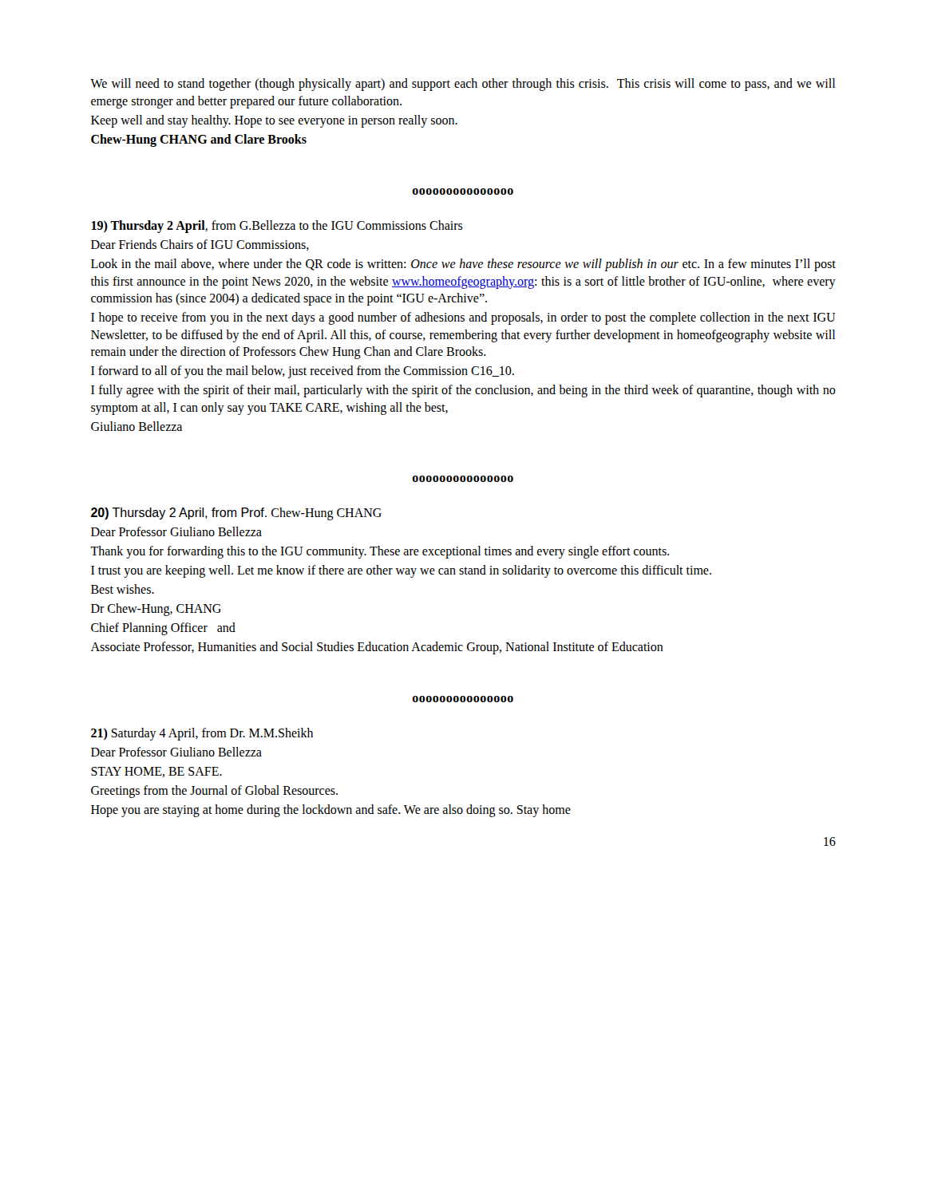We will need to stand together (though physically apart) and support each other through this crisis. This crisis will come to pass, and we will emerge stronger and better prepared our future collaboration.
Keep well and stay healthy. Hope to see everyone in person really soon.
Chew-Hung CHANG and Clare Brooks
ooooooooooooooo
19) Thursday 2 April, from G.Bellezza to the IGU Commissions Chairs
Dear Friends Chairs of IGU Commissions,
Look in the mail above, where under the QR code is written: Once we have these resource we will publish in our etc. In a few minutes I’ll post this first announce in the point News 2020, in the website www.homeofgeography.org: this is a sort of little brother of IGU-online, where every commission has (since 2004) a dedicated space in the point “IGU e-Archive”.
I hope to receive from you in the next days a good number of adhesions and proposals, in order to post the complete collection in the next IGU Newsletter, to be diffused by the end of April. All this, of course, remembering that every further development in homeofgeography website will remain under the direction of Professors Chew Hung Chan and Clare Brooks.
I forward to all of you the mail below, just received from the Commission C16_10.
I fully agree with the spirit of their mail, particularly with the spirit of the conclusion, and being in the third week of quarantine, though with no symptom at all, I can only say you TAKE CARE, wishing all the best,
Giuliano Bellezza
ooooooooooooooo
20) Thursday 2 April, from Prof. Chew-Hung CHANG
Dear Professor Giuliano Bellezza
Thank you for forwarding this to the IGU community. These are exceptional times and every single effort counts.
I trust you are keeping well. Let me know if there are other way we can stand in solidarity to overcome this difficult time.
Best wishes.
Dr Chew-Hung, CHANG
Chief Planning Officer and
Associate Professor, Humanities and Social Studies Education Academic Group, National Institute of Education
ooooooooooooooo
21) Saturday 4 April, from Dr. M.M.Sheikh
Dear Professor Giuliano Bellezza
STAY HOME, BE SAFE.
Greetings from the Journal of Global Resources.
Hope you are staying at home during the lockdown and safe. We are also doing so. Stay home
16